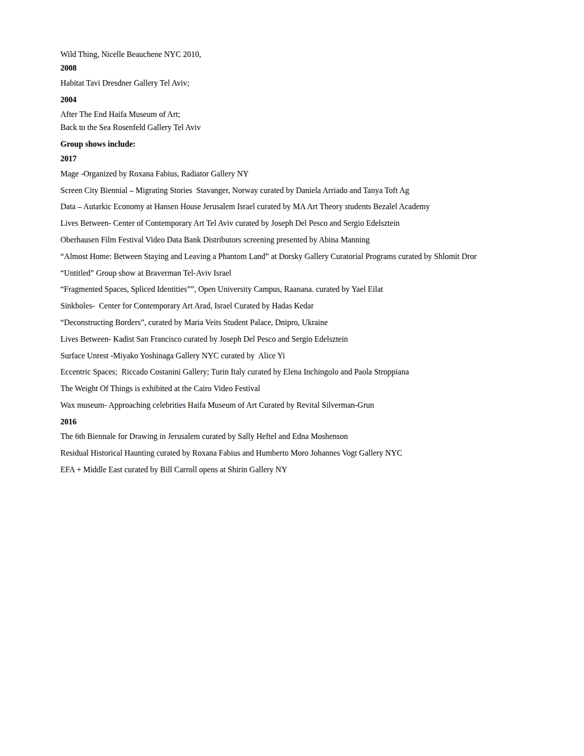Wild Thing, Nicelle Beauchene NYC 2010,
2008
Habitat Tavi Dresdner Gallery Tel Aviv;
2004
After The End Haifa Museum of Art;
Back to the Sea Rosenfeld Gallery Tel Aviv
Group shows include:
2017
Mage -Organized by Roxana Fabius, Radiator Gallery NY
Screen City Biennial – Migrating Stories Stavanger, Norway curated by Daniela Arriado and Tanya Toft Ag
Data – Autarkic Economy at Hansen House Jerusalem Israel curated by MA Art Theory students Bezalel Academy
Lives Between- Center of Contemporary Art Tel Aviv curated by Joseph Del Pesco and Sergio Edelsztein
Oberhausen Film Festival Video Data Bank Distributors screening presented by Abina Manning
“Almost Home: Between Staying and Leaving a Phantom Land” at Dorsky Gallery Curatorial Programs curated by Shlomit Dror
“Untitled” Group show at Braverman Tel-Aviv Israel
“Fragmented Spaces, Spliced Identities””, Open University Campus, Raanana. curated by Yael Eilat
Sinkholes- Center for Contemporary Art Arad, Israel Curated by Hadas Kedar
“Deconstructing Borders”, curated by Maria Veits Student Palace, Dnipro, Ukraine
Lives Between- Kadist San Francisco curated by Joseph Del Pesco and Sergio Edelsztein
Surface Unrest -Miyako Yoshinaga Gallery NYC curated by Alice Yi
Eccentric Spaces; Riccado Costanini Gallery; Turin Italy curated by Elena Inchingolo and Paola Stroppiana
The Weight Of Things is exhibited at the Cairo Video Festival
Wax museum- Approaching celebrities Haifa Museum of Art Curated by Revital Silverman-Grun
2016
The 6th Biennale for Drawing in Jerusalem curated by Sally Heftel and Edna Moshenson
Residual Historical Haunting curated by Roxana Fabius and Humberto Moro Johannes Vogt Gallery NYC
EFA + Middle East curated by Bill Carroll opens at Shirin Gallery NY